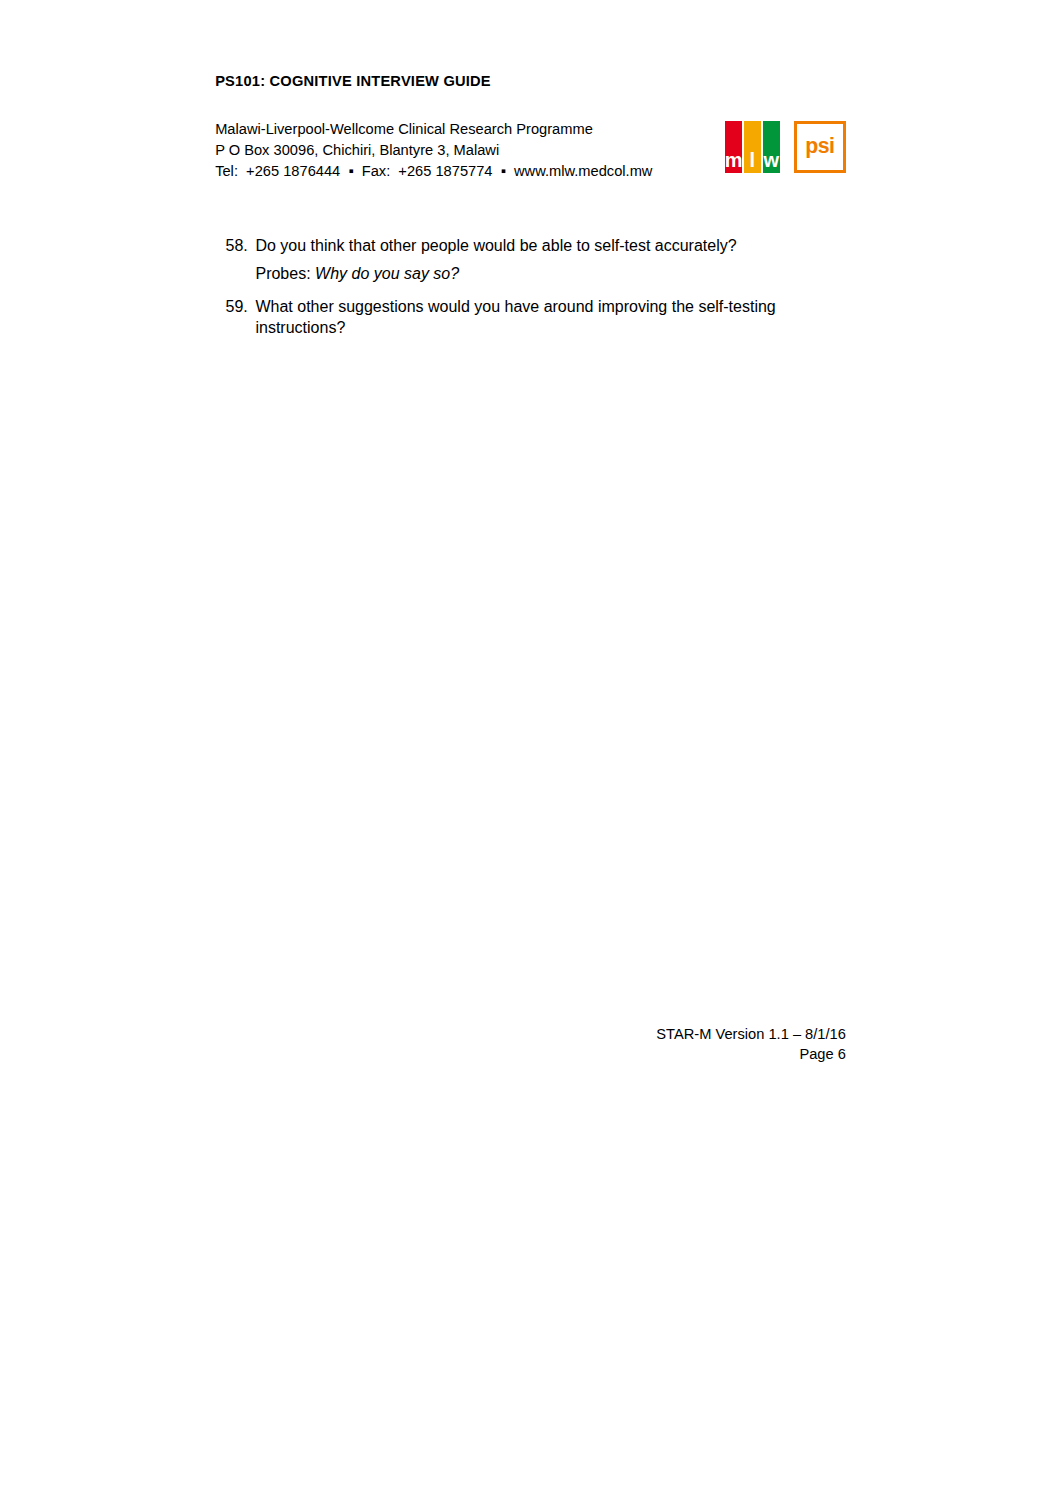PS101: COGNITIVE INTERVIEW GUIDE
Malawi-Liverpool-Wellcome Clinical Research Programme
P O Box 30096, Chichiri, Blantyre 3, Malawi
Tel: +265 1876444 ▪ Fax: +265 1875774 ▪ www.mlw.medcol.mw
m
l
w
psi
58. Do you think that other people would be able to self-test accurately?
Probes: Why do you say so?
59. What other suggestions would you have around improving the self-testing instructions?
STAR-M Version 1.1 – 8/1/16
Page 6